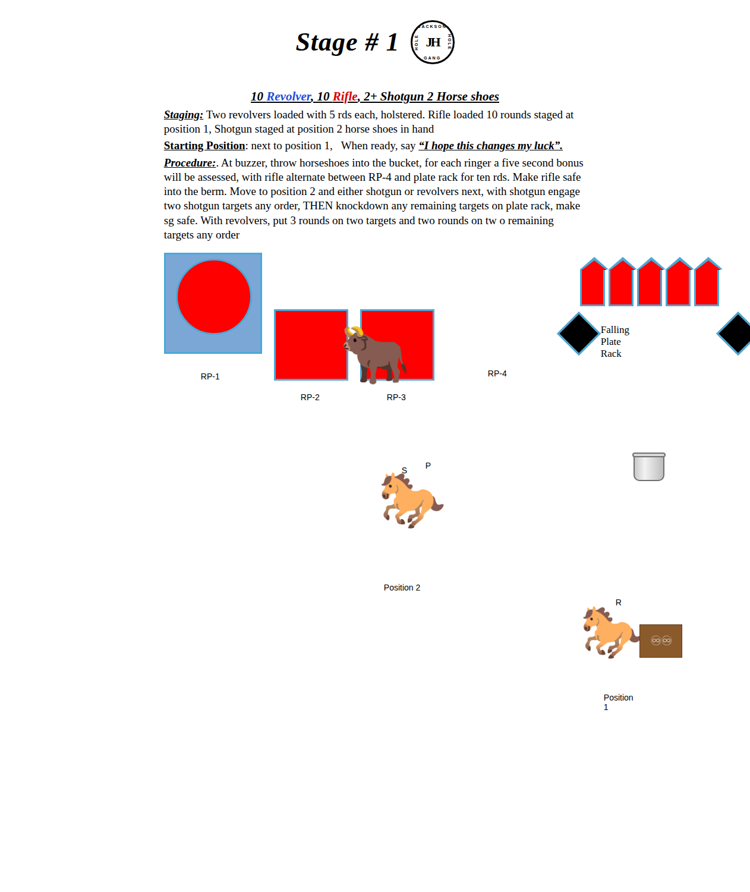Stage # 1
JACKSON HOLE HOLE GANG JH
10 Revolver, 10 Rifle, 2+ Shotgun 2 Horse shoes
Staging: Two revolvers loaded with 5 rds each, holstered. Rifle loaded 10 rounds staged at position 1, Shotgun staged at position 2 horse shoes in hand
Starting Position: next to position 1, When ready, say “I hope this changes my luck”.
Procedure:. At buzzer, throw horseshoes into the bucket, for each ringer a five second bonus will be assessed, with rifle alternate between RP-4 and plate rack for ten rds. Make rifle safe into the berm. Move to position 2 and either shotgun or revolvers next, with shotgun engage two shotgun targets any order, THEN knockdown any remaining targets on plate rack, make sg safe. With revolvers, put 3 rounds on two targets and two rounds on tw o remaining targets any order
🐂
Falling Plate Rack
RP-1
RP-2
RP-3
RP-4
S
P
🐎
Position 2
R
🐎
♾♾
Position 1